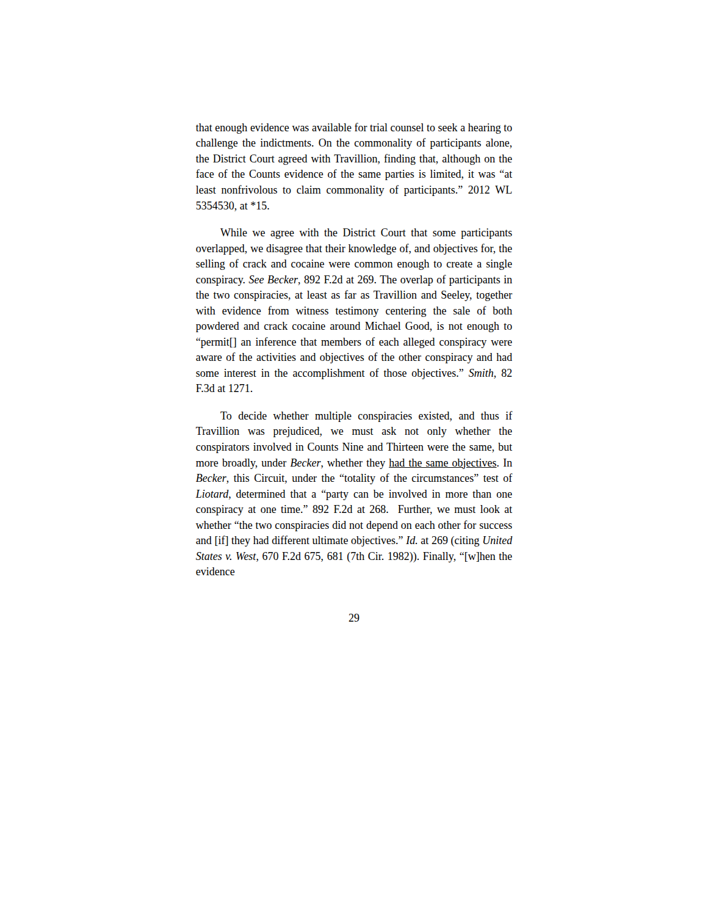that enough evidence was available for trial counsel to seek a hearing to challenge the indictments. On the commonality of participants alone, the District Court agreed with Travillion, finding that, although on the face of the Counts evidence of the same parties is limited, it was “at least nonfrivolous to claim commonality of participants.” 2012 WL 5354530, at *15.
While we agree with the District Court that some participants overlapped, we disagree that their knowledge of, and objectives for, the selling of crack and cocaine were common enough to create a single conspiracy. See Becker, 892 F.2d at 269. The overlap of participants in the two conspiracies, at least as far as Travillion and Seeley, together with evidence from witness testimony centering the sale of both powdered and crack cocaine around Michael Good, is not enough to “permit[] an inference that members of each alleged conspiracy were aware of the activities and objectives of the other conspiracy and had some interest in the accomplishment of those objectives.” Smith, 82 F.3d at 1271.
To decide whether multiple conspiracies existed, and thus if Travillion was prejudiced, we must ask not only whether the conspirators involved in Counts Nine and Thirteen were the same, but more broadly, under Becker, whether they had the same objectives. In Becker, this Circuit, under the “totality of the circumstances” test of Liotard, determined that a “party can be involved in more than one conspiracy at one time.” 892 F.2d at 268. Further, we must look at whether “the two conspiracies did not depend on each other for success and [if] they had different ultimate objectives.” Id. at 269 (citing United States v. West, 670 F.2d 675, 681 (7th Cir. 1982)). Finally, “[w]hen the evidence
29